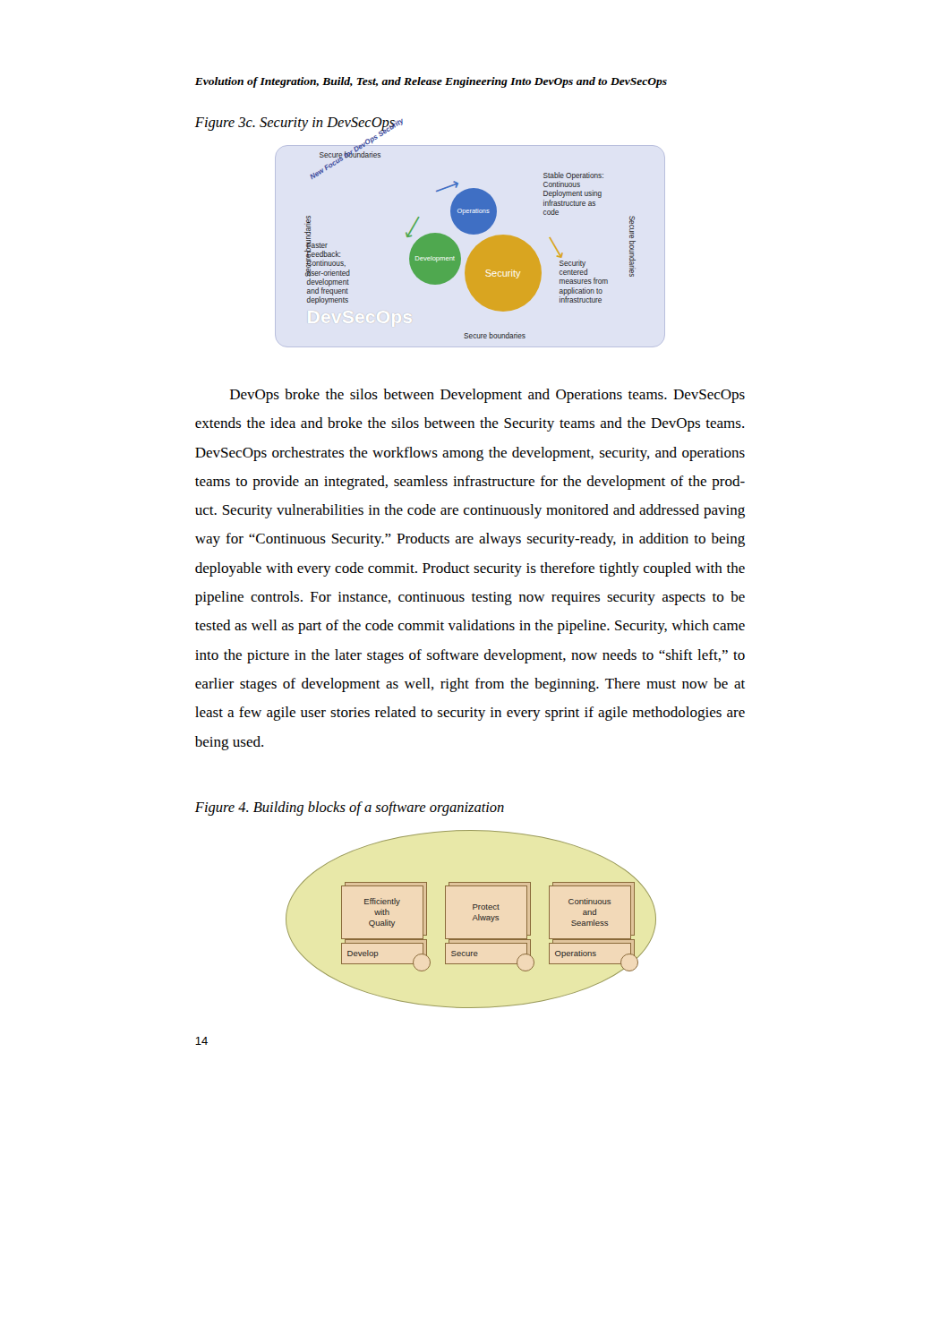Evolution of Integration, Build, Test, and Release Engineering Into DevOps and to DevSecOps
Figure 3c. Security in DevSecOps
Secure boundaries Secure boundaries Secure boundaries Secure boundaries New Focus for DevOps Security ⟶ ⟶ ⟶
Operations
Development
Security
Stable Operations:
Continuous
Deployment using
infrastructure as
code Faster
Feedback:
Continuous,
user-oriented
development
and frequent
deployments Security
centered
measures from
application to
infrastructure DevSecOps
DevOps broke the silos between Development and Operations teams. DevSecOps extends the idea and broke the silos between the Security teams and the DevOps teams. DevSecOps orchestrates the workflows among the development, security, and operations teams to provide an integrated, seamless infrastructure for the development of the product. Security vulnerabilities in the code are continuously monitored and addressed paving way for “Continuous Security.” Products are always security-ready, in addition to being deployable with every code commit. Product security is therefore tightly coupled with the pipeline controls. For instance, continuous testing now requires security aspects to be tested as well as part of the code commit validations in the pipeline. Security, which came into the picture in the later stages of software development, now needs to “shift left,” to earlier stages of development as well, right from the beginning. There must now be at least a few agile user stories related to security in every sprint if agile methodologies are being used.
Figure 4. Building blocks of a software organization
Efficiently
with
Quality
Develop
Protect
Always
Secure
Continuous
and
Seamless
Operations
14